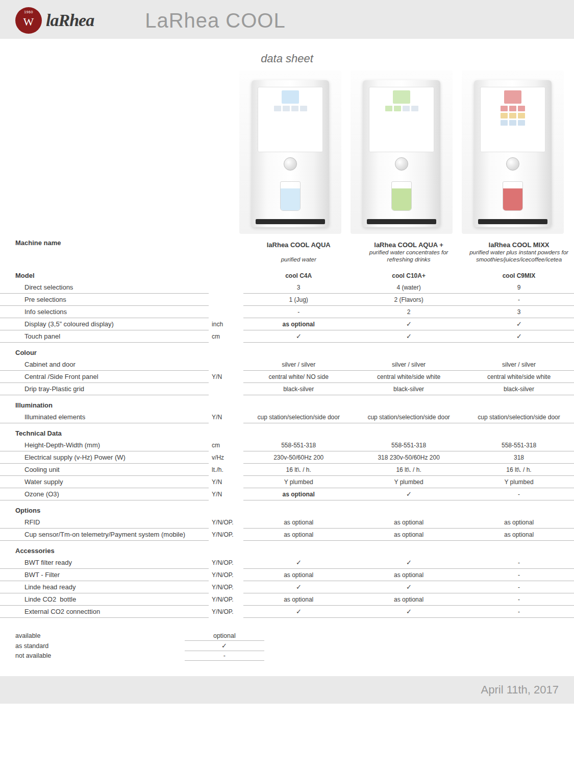1960 W
laRhea
LaRhea COOL
data sheet
| Machine name | | laRhea COOL AQUA | laRhea COOL AQUA + | laRhea COOL MIXX |
| | | purified water | purified water concentrates for refreshing drinks | purified water plus instant powders for smoothies/juices/icecoffee/icetea |
| Model | | cool C4A | cool C10A+ | cool C9MIX |
| Direct selections | | 3 | 4 (water) | 9 |
| Pre selections | | 1 (Jug) | 2 (Flavors) | - |
| Info selections | | - | 2 | 3 |
| Display (3,5” coloured display) | inch | as optional | ✓ | ✓ |
| Touch panel | cm | ✓ | ✓ | ✓ |
| Colour | | | | |
| Cabinet and door | | silver / silver | silver / silver | silver / silver |
| Central /Side Front panel | Y/N | central white/ NO side | central white/side white | central white/side white |
| Drip tray-Plastic grid | | black-silver | black-silver | black-silver |
| Illumination | | | | |
| Illuminated elements | Y/N | cup station/selection/side door | cup station/selection/side door | cup station/selection/side door |
| Technical Data | | | | |
| Height-Depth-Width (mm) | cm | 558-551-318 | 558-551-318 | 558-551-318 |
| Electrical supply (v-Hz) Power (W) | v/Hz | 230v-50/60Hz 200 | 318 230v-50/60Hz 200 | 318 |
| Cooling unit | lt./h. | 16 lt\. / h. | 16 lt\. / h. | 16 lt\. / h. |
| Water supply | Y/N | Y plumbed | Y plumbed | Y plumbed |
| Ozone (O3) | Y/N | as optional | ✓ | - |
| Options | | | | |
| RFID | Y/N/OP. | as optional | as optional | as optional |
| Cup sensor/Tm-on telemetry/Payment system (mobile) | Y/N/OP. | as optional | as optional | as optional |
| Accessories | | | | |
| BWT filter ready | Y/N/OP. | ✓ | ✓ | - |
| BWT - Filter | Y/N/OP. | as optional | as optional | - |
| Linde head ready | Y/N/OP. | ✓ | ✓ | - |
| Linde CO2 bottle | Y/N/OP. | as optional | as optional | - |
| External CO2 connecttion | Y/N/OP. | ✓ | ✓ | - |
| available | optional |
| as standard | ✓ |
| not available | - |
April 11th, 2017